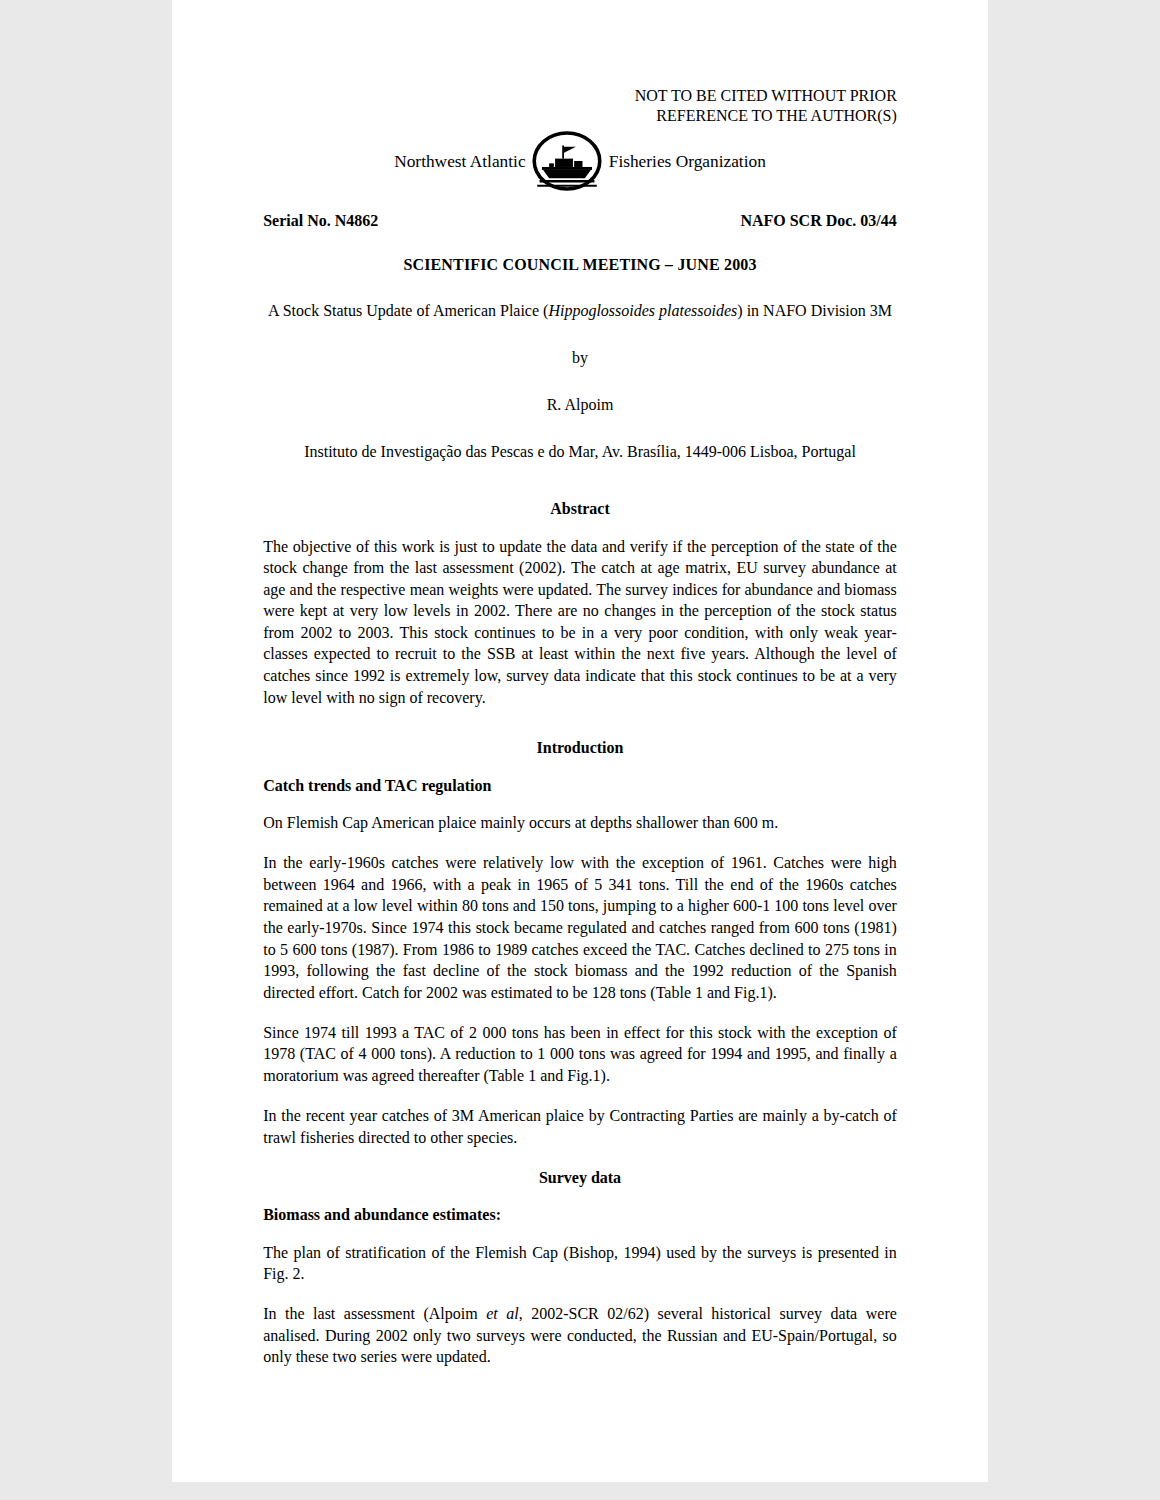NOT TO BE CITED WITHOUT PRIOR
REFERENCE TO THE AUTHOR(S)
Northwest Atlantic Fisheries Organization
Serial No. N4862 NAFO SCR Doc. 03/44
SCIENTIFIC COUNCIL MEETING – JUNE 2003
A Stock Status Update of American Plaice (Hippoglossoides platessoides) in NAFO Division 3M
by
R. Alpoim
Instituto de Investigação das Pescas e do Mar, Av. Brasília, 1449-006 Lisboa, Portugal
Abstract
The objective of this work is just to update the data and verify if the perception of the state of the stock change from the last assessment (2002). The catch at age matrix, EU survey abundance at age and the respective mean weights were updated. The survey indices for abundance and biomass were kept at very low levels in 2002. There are no changes in the perception of the stock status from 2002 to 2003. This stock continues to be in a very poor condition, with only weak year-classes expected to recruit to the SSB at least within the next five years. Although the level of catches since 1992 is extremely low, survey data indicate that this stock continues to be at a very low level with no sign of recovery.
Introduction
Catch trends and TAC regulation
On Flemish Cap American plaice mainly occurs at depths shallower than 600 m.
In the early-1960s catches were relatively low with the exception of 1961. Catches were high between 1964 and 1966, with a peak in 1965 of 5 341 tons. Till the end of the 1960s catches remained at a low level within 80 tons and 150 tons, jumping to a higher 600-1 100 tons level over the early-1970s. Since 1974 this stock became regulated and catches ranged from 600 tons (1981) to 5 600 tons (1987). From 1986 to 1989 catches exceed the TAC. Catches declined to 275 tons in 1993, following the fast decline of the stock biomass and the 1992 reduction of the Spanish directed effort. Catch for 2002 was estimated to be 128 tons (Table 1 and Fig.1).
Since 1974 till 1993 a TAC of 2 000 tons has been in effect for this stock with the exception of 1978 (TAC of 4 000 tons). A reduction to 1 000 tons was agreed for 1994 and 1995, and finally a moratorium was agreed thereafter (Table 1 and Fig.1).
In the recent year catches of 3M American plaice by Contracting Parties are mainly a by-catch of trawl fisheries directed to other species.
Survey data
Biomass and abundance estimates:
The plan of stratification of the Flemish Cap (Bishop, 1994) used by the surveys is presented in Fig. 2.
In the last assessment (Alpoim et al, 2002-SCR 02/62) several historical survey data were analised. During 2002 only two surveys were conducted, the Russian and EU-Spain/Portugal, so only these two series were updated.